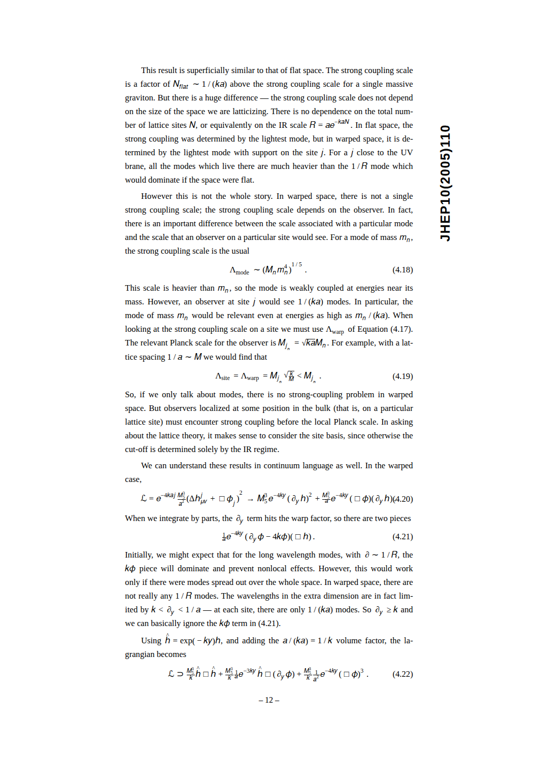JHEP10(2005)110
This result is superficially similar to that of flat space. The strong coupling scale is a factor of Nflat∼1/(ka) above the strong coupling scale for a single massive graviton. But there is a huge difference — the strong coupling scale does not depend on the size of the space we are latticizing. There is no dependence on the total number of lattice sites N, or equivalently on the IR scale R=ae−kaN. In flat space, the strong coupling was determined by the lightest mode, but in warped space, it is determined by the lightest mode with support on the site j. For a j close to the UV brane, all the modes which live there are much heavier than the 1/R mode which would dominate if the space were flat.
However this is not the whole story. In warped space, there is not a single strong coupling scale; the strong coupling scale depends on the observer. In fact, there is an important difference between the scale associated with a particular mode and the scale that an observer on a particular site would see. For a mode of mass mn, the strong coupling scale is the usual
Λmode ∼ (Mnmn4)1/5 . (4.18)
This scale is heavier than mn, so the mode is weakly coupled at energies near its mass. However, an observer at site j would see 1/(ka) modes. In particular, the mode of mass mn would be relevant even at energies as high as mn/(ka). When looking at the strong coupling scale on a site we must use Λwarp of Equation (4.17). The relevant Planck scale for the observer is Mjn=kaMn. For example, with a lattice spacing 1/a∼M we would find that
Λsite = Λwarp = Mjn kM < Mjn . (4.19)
So, if we only talk about modes, there is no strong-coupling problem in warped space. But observers localized at some position in the bulk (that is, on a particular lattice site) must encounter strong coupling before the local Planck scale. In asking about the lattice theory, it makes sense to consider the site basis, since otherwise the cut-off is determined solely by the IR regime.
We can understand these results in continuum language as well. In the warped case,
ℒ = e−4kaj M53a2 (Δhμνj+□ϕj)2 → M53 e−4ky (∂yh)2 + M53a e−4ky (□ϕ) (∂yh) . (4.20)
When we integrate by parts, the ∂y term hits the warp factor, so there are two pieces
1a e−4ky (∂yϕ−4kϕ) (□h) . (4.21)
Initially, we might expect that for the long wavelength modes, with ∂∼1/R, the kϕ piece will dominate and prevent nonlocal effects. However, this would work only if there were modes spread out over the whole space. In warped space, there are not really any 1/R modes. The wavelengths in the extra dimension are in fact limited by k<∂y<1/a — at each site, there are only 1/(ka) modes. So ∂y≥k and we can basically ignore the kϕ term in (4.21).
Using h^=exp(−ky)h, and adding the a/(ka)=1/k volume factor, the lagrangian becomes
ℒ ⊃ M53k h^□h^ + M53k 1a e−3ky h^□ (∂yϕ) + M53k 1a2 e−4ky (□ϕ)3 . (4.22)
– 12 –